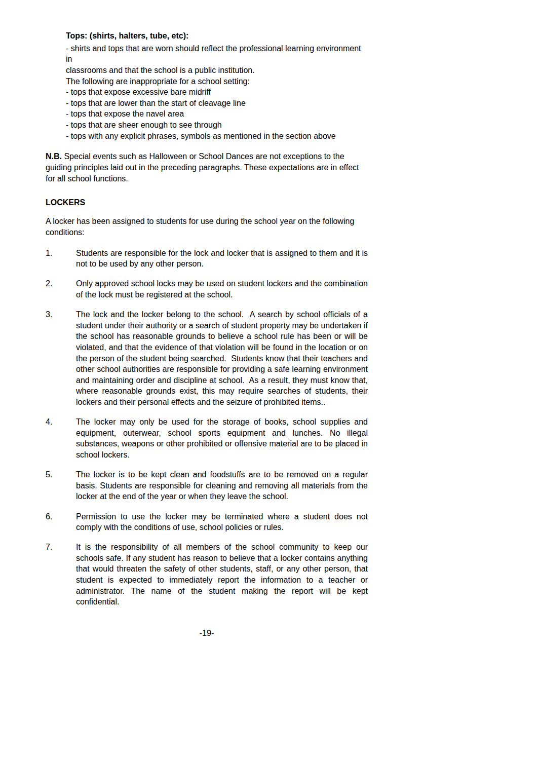Tops: (shirts, halters, tube, etc):
- shirts and tops that are worn should reflect the professional learning environment in
classrooms and that the school is a public institution.
The following are inappropriate for a school setting:
- tops that expose excessive bare midriff
- tops that are lower than the start of cleavage line
- tops that expose the navel area
- tops that are sheer enough to see through
- tops with any explicit phrases, symbols as mentioned in the section above
N.B. Special events such as Halloween or School Dances are not exceptions to the guiding principles laid out in the preceding paragraphs. These expectations are in effect for all school functions.
LOCKERS
A locker has been assigned to students for use during the school year on the following conditions:
1. Students are responsible for the lock and locker that is assigned to them and it is not to be used by any other person.
2. Only approved school locks may be used on student lockers and the combination of the lock must be registered at the school.
3. The lock and the locker belong to the school. A search by school officials of a student under their authority or a search of student property may be undertaken if the school has reasonable grounds to believe a school rule has been or will be violated, and that the evidence of that violation will be found in the location or on the person of the student being searched. Students know that their teachers and other school authorities are responsible for providing a safe learning environment and maintaining order and discipline at school. As a result, they must know that, where reasonable grounds exist, this may require searches of students, their lockers and their personal effects and the seizure of prohibited items..
4. The locker may only be used for the storage of books, school supplies and equipment, outerwear, school sports equipment and lunches. No illegal substances, weapons or other prohibited or offensive material are to be placed in school lockers.
5. The locker is to be kept clean and foodstuffs are to be removed on a regular basis. Students are responsible for cleaning and removing all materials from the locker at the end of the year or when they leave the school.
6. Permission to use the locker may be terminated where a student does not comply with the conditions of use, school policies or rules.
7. It is the responsibility of all members of the school community to keep our schools safe. If any student has reason to believe that a locker contains anything that would threaten the safety of other students, staff, or any other person, that student is expected to immediately report the information to a teacher or administrator. The name of the student making the report will be kept confidential.
-19-